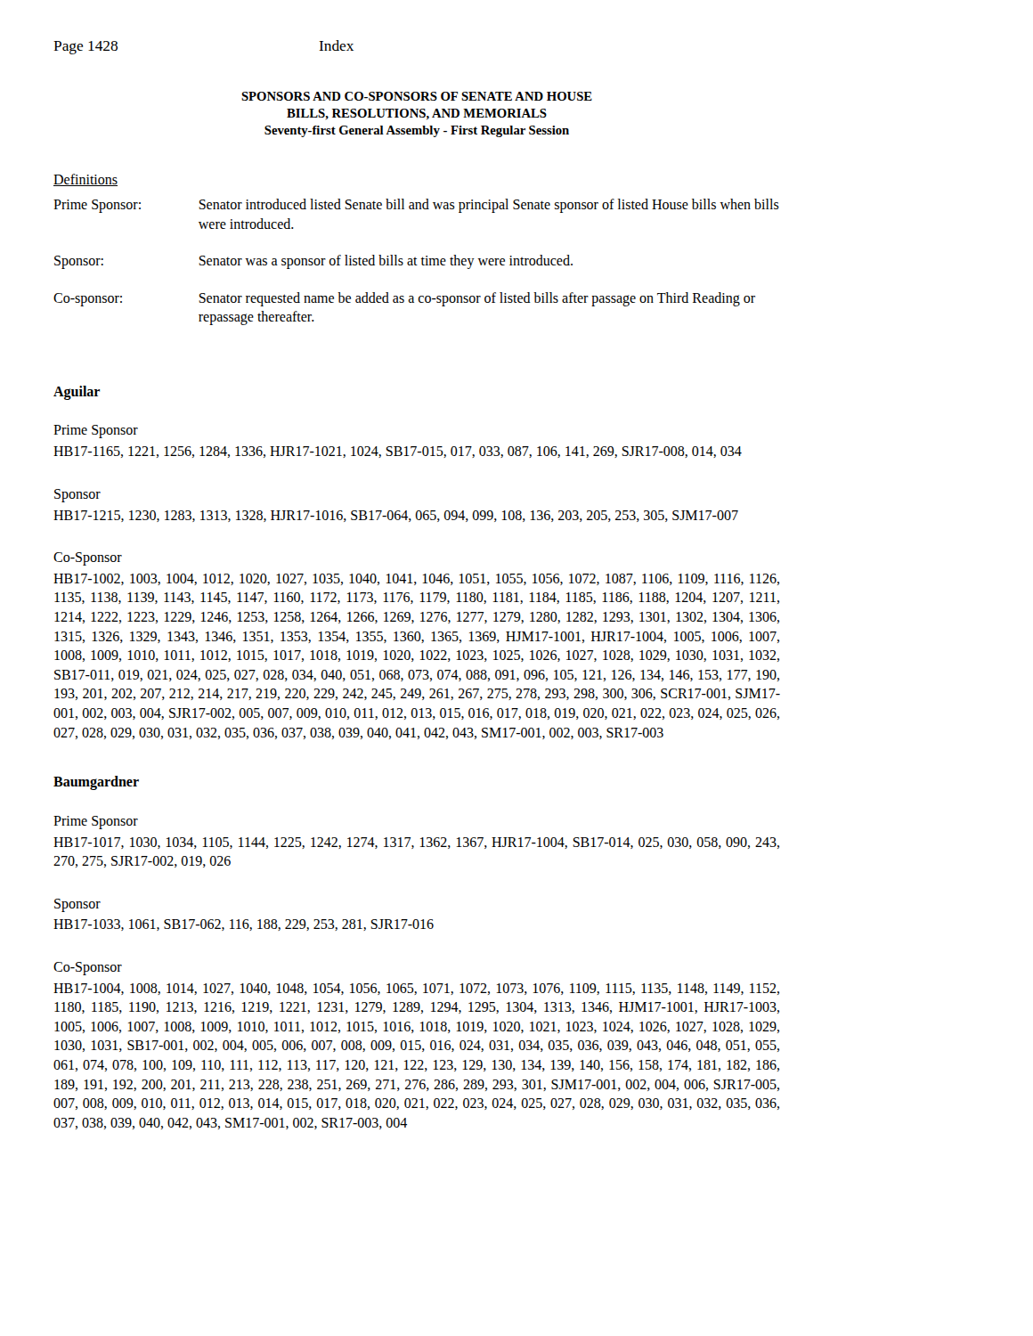Page 1428 Index
SPONSORS AND CO-SPONSORS OF SENATE AND HOUSE
BILLS, RESOLUTIONS, AND MEMORIALS
Seventy-first General Assembly - First Regular Session
Definitions
| Prime Sponsor: | Senator introduced listed Senate bill and was principal Senate sponsor of listed House bills when bills were introduced. |
| Sponsor: | Senator was a sponsor of listed bills at time they were introduced. |
| Co-sponsor: | Senator requested name be added as a co-sponsor of listed bills after passage on Third Reading or repassage thereafter. |
Aguilar
Prime Sponsor
HB17-1165, 1221, 1256, 1284, 1336, HJR17-1021, 1024, SB17-015, 017, 033, 087, 106, 141, 269, SJR17-008, 014, 034
Sponsor
HB17-1215, 1230, 1283, 1313, 1328, HJR17-1016, SB17-064, 065, 094, 099, 108, 136, 203, 205, 253, 305, SJM17-007
Co-Sponsor
HB17-1002, 1003, 1004, 1012, 1020, 1027, 1035, 1040, 1041, 1046, 1051, 1055, 1056, 1072, 1087, 1106, 1109, 1116, 1126, 1135, 1138, 1139, 1143, 1145, 1147, 1160, 1172, 1173, 1176, 1179, 1180, 1181, 1184, 1185, 1186, 1188, 1204, 1207, 1211, 1214, 1222, 1223, 1229, 1246, 1253, 1258, 1264, 1266, 1269, 1276, 1277, 1279, 1280, 1282, 1293, 1301, 1302, 1304, 1306, 1315, 1326, 1329, 1343, 1346, 1351, 1353, 1354, 1355, 1360, 1365, 1369, HJM17-1001, HJR17-1004, 1005, 1006, 1007, 1008, 1009, 1010, 1011, 1012, 1015, 1017, 1018, 1019, 1020, 1022, 1023, 1025, 1026, 1027, 1028, 1029, 1030, 1031, 1032, SB17-011, 019, 021, 024, 025, 027, 028, 034, 040, 051, 068, 073, 074, 088, 091, 096, 105, 121, 126, 134, 146, 153, 177, 190, 193, 201, 202, 207, 212, 214, 217, 219, 220, 229, 242, 245, 249, 261, 267, 275, 278, 293, 298, 300, 306, SCR17-001, SJM17-001, 002, 003, 004, SJR17-002, 005, 007, 009, 010, 011, 012, 013, 015, 016, 017, 018, 019, 020, 021, 022, 023, 024, 025, 026, 027, 028, 029, 030, 031, 032, 035, 036, 037, 038, 039, 040, 041, 042, 043, SM17-001, 002, 003, SR17-003
Baumgardner
Prime Sponsor
HB17-1017, 1030, 1034, 1105, 1144, 1225, 1242, 1274, 1317, 1362, 1367, HJR17-1004, SB17-014, 025, 030, 058, 090, 243, 270, 275, SJR17-002, 019, 026
Sponsor
HB17-1033, 1061, SB17-062, 116, 188, 229, 253, 281, SJR17-016
Co-Sponsor
HB17-1004, 1008, 1014, 1027, 1040, 1048, 1054, 1056, 1065, 1071, 1072, 1073, 1076, 1109, 1115, 1135, 1148, 1149, 1152, 1180, 1185, 1190, 1213, 1216, 1219, 1221, 1231, 1279, 1289, 1294, 1295, 1304, 1313, 1346, HJM17-1001, HJR17-1003, 1005, 1006, 1007, 1008, 1009, 1010, 1011, 1012, 1015, 1016, 1018, 1019, 1020, 1021, 1023, 1024, 1026, 1027, 1028, 1029, 1030, 1031, SB17-001, 002, 004, 005, 006, 007, 008, 009, 015, 016, 024, 031, 034, 035, 036, 039, 043, 046, 048, 051, 055, 061, 074, 078, 100, 109, 110, 111, 112, 113, 117, 120, 121, 122, 123, 129, 130, 134, 139, 140, 156, 158, 174, 181, 182, 186, 189, 191, 192, 200, 201, 211, 213, 228, 238, 251, 269, 271, 276, 286, 289, 293, 301, SJM17-001, 002, 004, 006, SJR17-005, 007, 008, 009, 010, 011, 012, 013, 014, 015, 017, 018, 020, 021, 022, 023, 024, 025, 027, 028, 029, 030, 031, 032, 035, 036, 037, 038, 039, 040, 042, 043, SM17-001, 002, SR17-003, 004